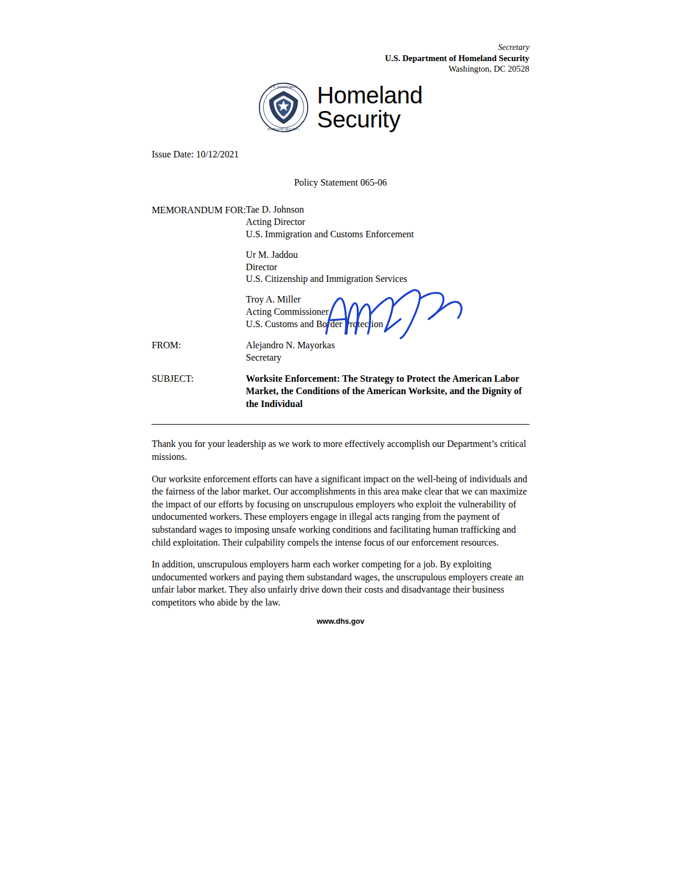Secretary
U.S. Department of Homeland Security
Washington, DC 20528
U.S. DEPARTMENT HOMELAND SECURITY
Homeland
Security
Issue Date: 10/12/2021
Policy Statement 065-06
| MEMORANDUM FOR: | Tae D. Johnson Acting Director U.S. Immigration and Customs Enforcement |
| | Ur M. Jaddou Director U.S. Citizenship and Immigration Services |
| | Troy A. Miller Acting Commissioner U.S. Customs and Border Protection |
| FROM: | Alejandro N. Mayorkas Secretary |
| SUBJECT: | Worksite Enforcement: The Strategy to Protect the American Labor Market, the Conditions of the American Worksite, and the Dignity of the Individual |
Thank you for your leadership as we work to more effectively accomplish our Department’s critical missions.
Our worksite enforcement efforts can have a significant impact on the well-being of individuals and the fairness of the labor market. Our accomplishments in this area make clear that we can maximize the impact of our efforts by focusing on unscrupulous employers who exploit the vulnerability of undocumented workers. These employers engage in illegal acts ranging from the payment of substandard wages to imposing unsafe working conditions and facilitating human trafficking and child exploitation. Their culpability compels the intense focus of our enforcement resources.
In addition, unscrupulous employers harm each worker competing for a job. By exploiting undocumented workers and paying them substandard wages, the unscrupulous employers create an unfair labor market. They also unfairly drive down their costs and disadvantage their business competitors who abide by the law.
www.dhs.gov